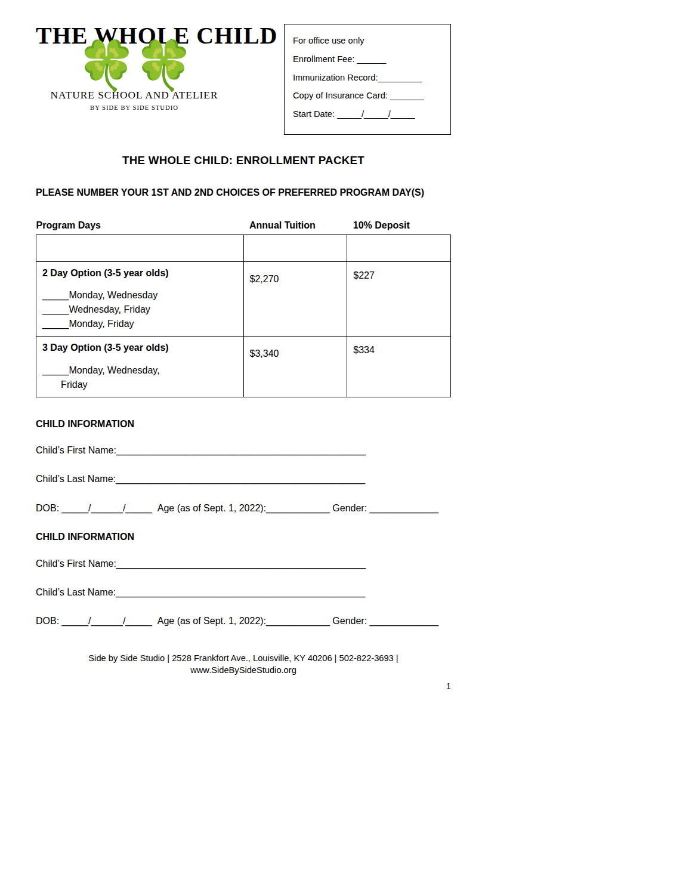THE WHOLE CHILD
🍀🍀
NATURE SCHOOL AND ATELIER
BY SIDE BY SIDE STUDIO
For office use only
Enrollment Fee: ______
Immunization Record:_________
Copy of Insurance Card: _______
Start Date: _____/_____/_____
THE WHOLE CHILD: ENROLLMENT PACKET
PLEASE NUMBER YOUR 1ST AND 2ND CHOICES OF PREFERRED PROGRAM DAY(S)
| Program Days | Annual Tuition | 10% Deposit |
| --- | --- | --- |
| 2 Day Option (3-5 year olds) _____Monday, Wednesday _____Wednesday, Friday _____Monday, Friday | $2,270 | $227 |
| 3 Day Option (3-5 year olds) _____Monday, Wednesday, Friday | $3,340 | $334 |
CHILD INFORMATION
Child’s First Name:_______________________________________________
Child’s Last Name:_______________________________________________
DOB: _____/______/_____ Age (as of Sept. 1, 2022):____________ Gender: _____________
CHILD INFORMATION
Child’s First Name:_______________________________________________
Child’s Last Name:_______________________________________________
DOB: _____/______/_____ Age (as of Sept. 1, 2022):____________ Gender: _____________
Side by Side Studio | 2528 Frankfort Ave., Louisville, KY 40206 | 502-822-3693 |
www.SideBySideStudio.org
1